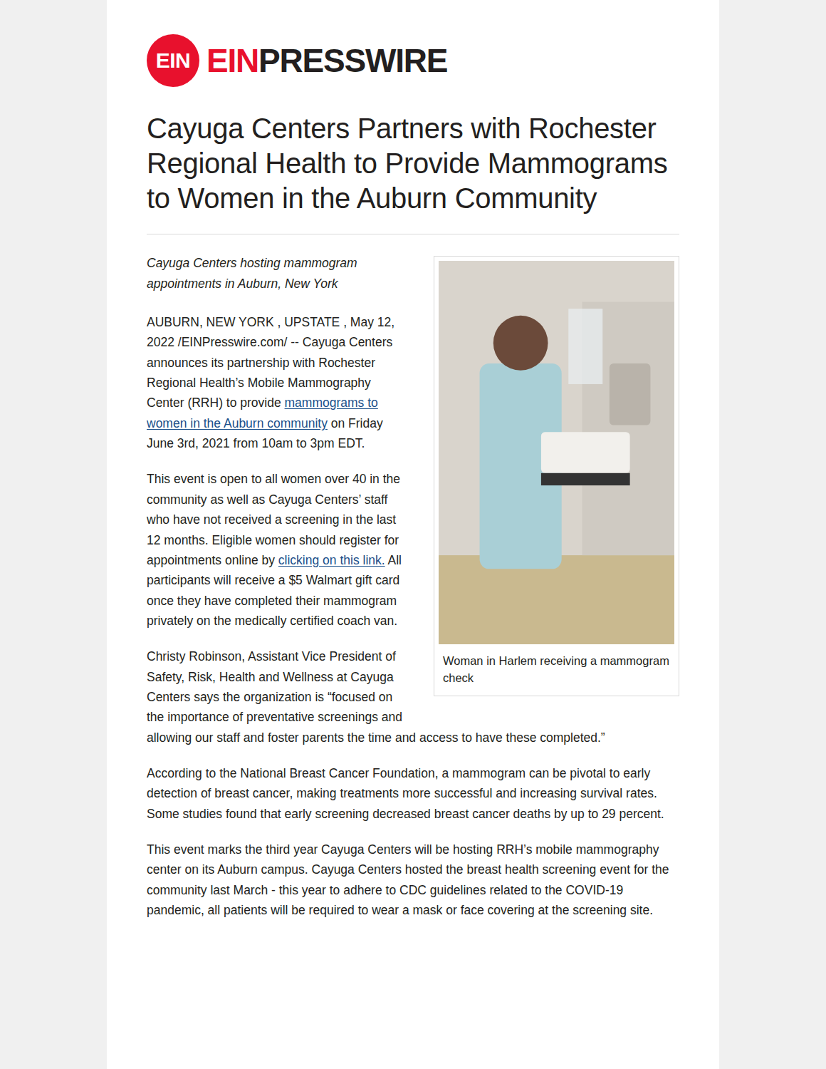EIN
EIN PRESSWIRE
Cayuga Centers Partners with Rochester Regional Health to Provide Mammograms to Women in the Auburn Community
Woman in Harlem receiving a mammogram check
Cayuga Centers hosting mammogram appointments in Auburn, New York
AUBURN, NEW YORK , UPSTATE , May 12, 2022 /EINPresswire.com/ -- Cayuga Centers announces its partnership with Rochester Regional Health’s Mobile Mammography Center (RRH) to provide mammograms to women in the Auburn community on Friday June 3rd, 2021 from 10am to 3pm EDT.
This event is open to all women over 40 in the community as well as Cayuga Centers’ staff who have not received a screening in the last 12 months. Eligible women should register for appointments online by clicking on this link. All participants will receive a $5 Walmart gift card once they have completed their mammogram privately on the medically certified coach van.
Christy Robinson, Assistant Vice President of Safety, Risk, Health and Wellness at Cayuga Centers says the organization is “focused on the importance of preventative screenings and allowing our staff and foster parents the time and access to have these completed.”
According to the National Breast Cancer Foundation, a mammogram can be pivotal to early detection of breast cancer, making treatments more successful and increasing survival rates. Some studies found that early screening decreased breast cancer deaths by up to 29 percent.
This event marks the third year Cayuga Centers will be hosting RRH’s mobile mammography center on its Auburn campus. Cayuga Centers hosted the breast health screening event for the community last March - this year to adhere to CDC guidelines related to the COVID-19 pandemic, all patients will be required to wear a mask or face covering at the screening site.